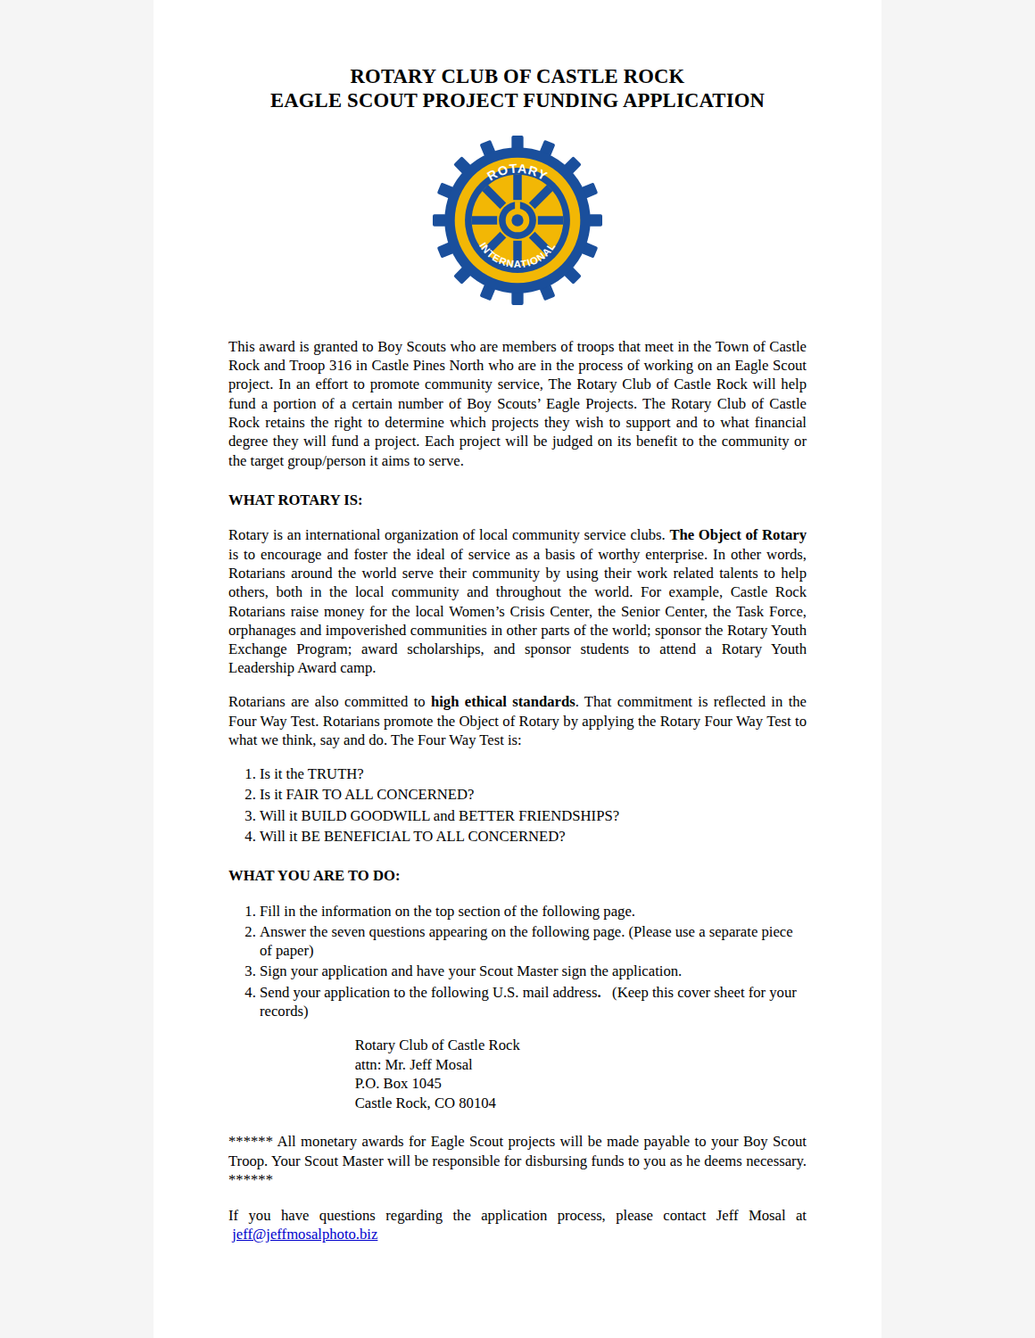ROTARY CLUB OF CASTLE ROCK
EAGLE SCOUT PROJECT FUNDING APPLICATION
ROTARY INTERNATIONAL
This award is granted to Boy Scouts who are members of troops that meet in the Town of Castle Rock and Troop 316 in Castle Pines North who are in the process of working on an Eagle Scout project. In an effort to promote community service, The Rotary Club of Castle Rock will help fund a portion of a certain number of Boy Scouts’ Eagle Projects. The Rotary Club of Castle Rock retains the right to determine which projects they wish to support and to what financial degree they will fund a project. Each project will be judged on its benefit to the community or the target group/person it aims to serve.
What Rotary is:
Rotary is an international organization of local community service clubs. The Object of Rotary is to encourage and foster the ideal of service as a basis of worthy enterprise. In other words, Rotarians around the world serve their community by using their work related talents to help others, both in the local community and throughout the world. For example, Castle Rock Rotarians raise money for the local Women’s Crisis Center, the Senior Center, the Task Force, orphanages and impoverished communities in other parts of the world; sponsor the Rotary Youth Exchange Program; award scholarships, and sponsor students to attend a Rotary Youth Leadership Award camp.
Rotarians are also committed to high ethical standards. That commitment is reflected in the Four Way Test. Rotarians promote the Object of Rotary by applying the Rotary Four Way Test to what we think, say and do. The Four Way Test is:
Is it the TRUTH?
Is it FAIR TO ALL CONCERNED?
Will it BUILD GOODWILL and BETTER FRIENDSHIPS?
Will it BE BENEFICIAL TO ALL CONCERNED?
What you are to do:
Fill in the information on the top section of the following page.
Answer the seven questions appearing on the following page. (Please use a separate piece of paper)
Sign your application and have your Scout Master sign the application.
Send your application to the following U.S. mail address. (Keep this cover sheet for your records)
Rotary Club of Castle Rock
attn: Mr. Jeff Mosal
P.O. Box 1045
Castle Rock, CO 80104
****** All monetary awards for Eagle Scout projects will be made payable to your Boy Scout Troop. Your Scout Master will be responsible for disbursing funds to you as he deems necessary. ******
If you have questions regarding the application process, please contact Jeff Mosal at jeff@jeffmosalphoto.biz